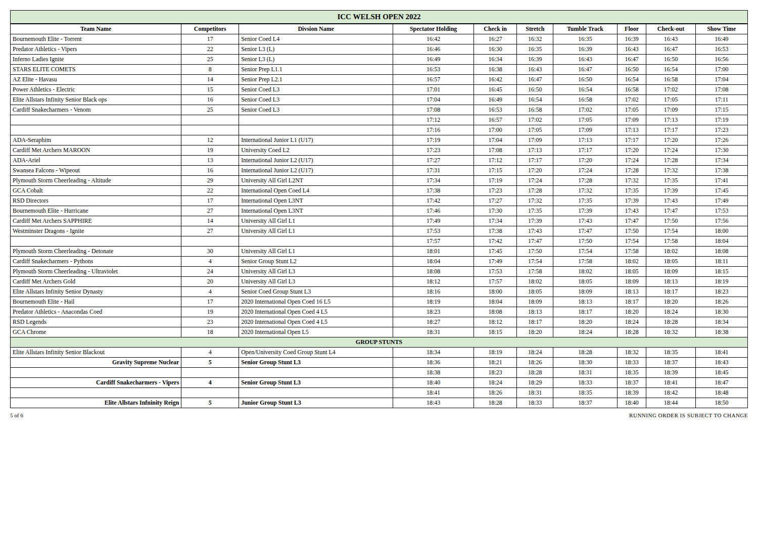ICC WELSH OPEN 2022
| Team Name | Competitors | Divsion Name | Spectator Holding | Check in | Stretch | Tumble Track | Floor | Check-out | Show Time |
| --- | --- | --- | --- | --- | --- | --- | --- | --- | --- |
| Bournemouth Elite - Torrent | 17 | Senior Coed L4 | 16:42 | 16:27 | 16:32 | 16:35 | 16:39 | 16:43 | 16:49 |
| Predator Athletics - Vipers | 22 | Senior L3 (L) | 16:46 | 16:30 | 16:35 | 16:39 | 16:43 | 16:47 | 16:53 |
| Inferno Ladies Ignite | 25 | Senior L3 (L) | 16:49 | 16:34 | 16:39 | 16:43 | 16:47 | 16:50 | 16:56 |
| STARS ELITE COMETS | 8 | Senior Prep L1.1 | 16:53 | 16:38 | 16:43 | 16:47 | 16:50 | 16:54 | 17:00 |
| AZ Elite - Havasu | 14 | Senior Prep L2.1 | 16:57 | 16:42 | 16:47 | 16:50 | 16:54 | 16:58 | 17:04 |
| Power Athletics - Electric | 15 | Senior Coed L3 | 17:01 | 16:45 | 16:50 | 16:54 | 16:58 | 17:02 | 17:08 |
| Elite Allstars Infinity Senior Black ops | 16 | Senior Coed L3 | 17:04 | 16:49 | 16:54 | 16:58 | 17:02 | 17:05 | 17:11 |
| Cardiff Snakecharmers - Venom | 25 | Senior Coed L3 | 17:08 | 16:53 | 16:58 | 17:02 | 17:05 | 17:09 | 17:15 |
| | | | 17:12 | 16:57 | 17:02 | 17:05 | 17:09 | 17:13 | 17:19 |
| | | | 17:16 | 17:00 | 17:05 | 17:09 | 17:13 | 17:17 | 17:23 |
| ADA-Seraphim | 12 | International Junior L1 (U17) | 17:19 | 17:04 | 17:09 | 17:13 | 17:17 | 17:20 | 17:26 |
| Cardiff Met Archers MAROON | 19 | University Coed L2 | 17:23 | 17:08 | 17:13 | 17:17 | 17:20 | 17:24 | 17:30 |
| ADA-Ariel | 13 | International Junior L2 (U17) | 17:27 | 17:12 | 17:17 | 17:20 | 17:24 | 17:28 | 17:34 |
| Swansea Falcons - Wipeout | 16 | International Junior L2 (U17) | 17:31 | 17:15 | 17:20 | 17:24 | 17:28 | 17:32 | 17:38 |
| Plymouth Storm Cheerleading - Altitude | 29 | University All Girl L2NT | 17:34 | 17:19 | 17:24 | 17:28 | 17:32 | 17:35 | 17:41 |
| GCA Cobalt | 22 | International Open Coed L4 | 17:38 | 17:23 | 17:28 | 17:32 | 17:35 | 17:39 | 17:45 |
| RSD Directors | 17 | International Open L3NT | 17:42 | 17:27 | 17:32 | 17:35 | 17:39 | 17:43 | 17:49 |
| Bournemouth Elite - Hurricane | 27 | International Open L3NT | 17:46 | 17:30 | 17:35 | 17:39 | 17:43 | 17:47 | 17:53 |
| Cardiff Met Archers SAPPHIRE | 14 | University All Girl L1 | 17:49 | 17:34 | 17:39 | 17:43 | 17:47 | 17:50 | 17:56 |
| Westminster Dragons - Ignite | 27 | University All Girl L1 | 17:53 | 17:38 | 17:43 | 17:47 | 17:50 | 17:54 | 18:00 |
| | | | 17:57 | 17:42 | 17:47 | 17:50 | 17:54 | 17:58 | 18:04 |
| Plymouth Storm Cheerleading - Detonate | 30 | University All Girl L1 | 18:01 | 17:45 | 17:50 | 17:54 | 17:58 | 18:02 | 18:08 |
| Cardiff Snakecharmers - Pythons | 4 | Senior Group Stunt L2 | 18:04 | 17:49 | 17:54 | 17:58 | 18:02 | 18:05 | 18:11 |
| Plymouth Storm Cheerleading - Ultraviolet | 24 | University All Girl L3 | 18:08 | 17:53 | 17:58 | 18:02 | 18:05 | 18:09 | 18:15 |
| Cardiff Met Archers Gold | 20 | University All Girl L3 | 18:12 | 17:57 | 18:02 | 18:05 | 18:09 | 18:13 | 18:19 |
| Elite Allstars Infinity Senior Dynasty | 4 | Senior Coed Group Stunt L3 | 18:16 | 18:00 | 18:05 | 18:09 | 18:13 | 18:17 | 18:23 |
| Bournemouth Elite - Hail | 17 | 2020 International Open Coed 16 L5 | 18:19 | 18:04 | 18:09 | 18:13 | 18:17 | 18:20 | 18:26 |
| Predator Athletics - Anacondas Coed | 19 | 2020 International Open Coed 4 L5 | 18:23 | 18:08 | 18:13 | 18:17 | 18:20 | 18:24 | 18:30 |
| RSD Legends | 23 | 2020 International Open Coed 4 L5 | 18:27 | 18:12 | 18:17 | 18:20 | 18:24 | 18:28 | 18:34 |
| GCA Chrome | 18 | 2020 International Open L5 | 18:31 | 18:15 | 18:20 | 18:24 | 18:28 | 18:32 | 18:38 |
| GROUP STUNTS |
| Elite Allstars Infinity Senior Blackout | 4 | Open/University Coed Group Stunt L4 | 18:34 | 18:19 | 18:24 | 18:28 | 18:32 | 18:35 | 18:41 |
| Gravity Supreme Nuclear | 5 | Senior Group Stunt L3 | 18:36 | 18:21 | 18:26 | 18:30 | 18:33 | 18:37 | 18:43 |
| | | | 18:38 | 18:23 | 18:28 | 18:31 | 18:35 | 18:39 | 18:45 |
| Cardiff Snakecharmers - Vipers | 4 | Senior Group Stunt L3 | 18:40 | 18:24 | 18:29 | 18:33 | 18:37 | 18:41 | 18:47 |
| | | | 18:41 | 18:26 | 18:31 | 18:35 | 18:39 | 18:42 | 18:48 |
| Elite Allstars Infninity Reign | 5 | Junior Group Stunt L3 | 18:43 | 18:28 | 18:33 | 18:37 | 18:40 | 18:44 | 18:50 |
5 of 6
RUNNING ORDER IS SUBJECT TO CHANGE